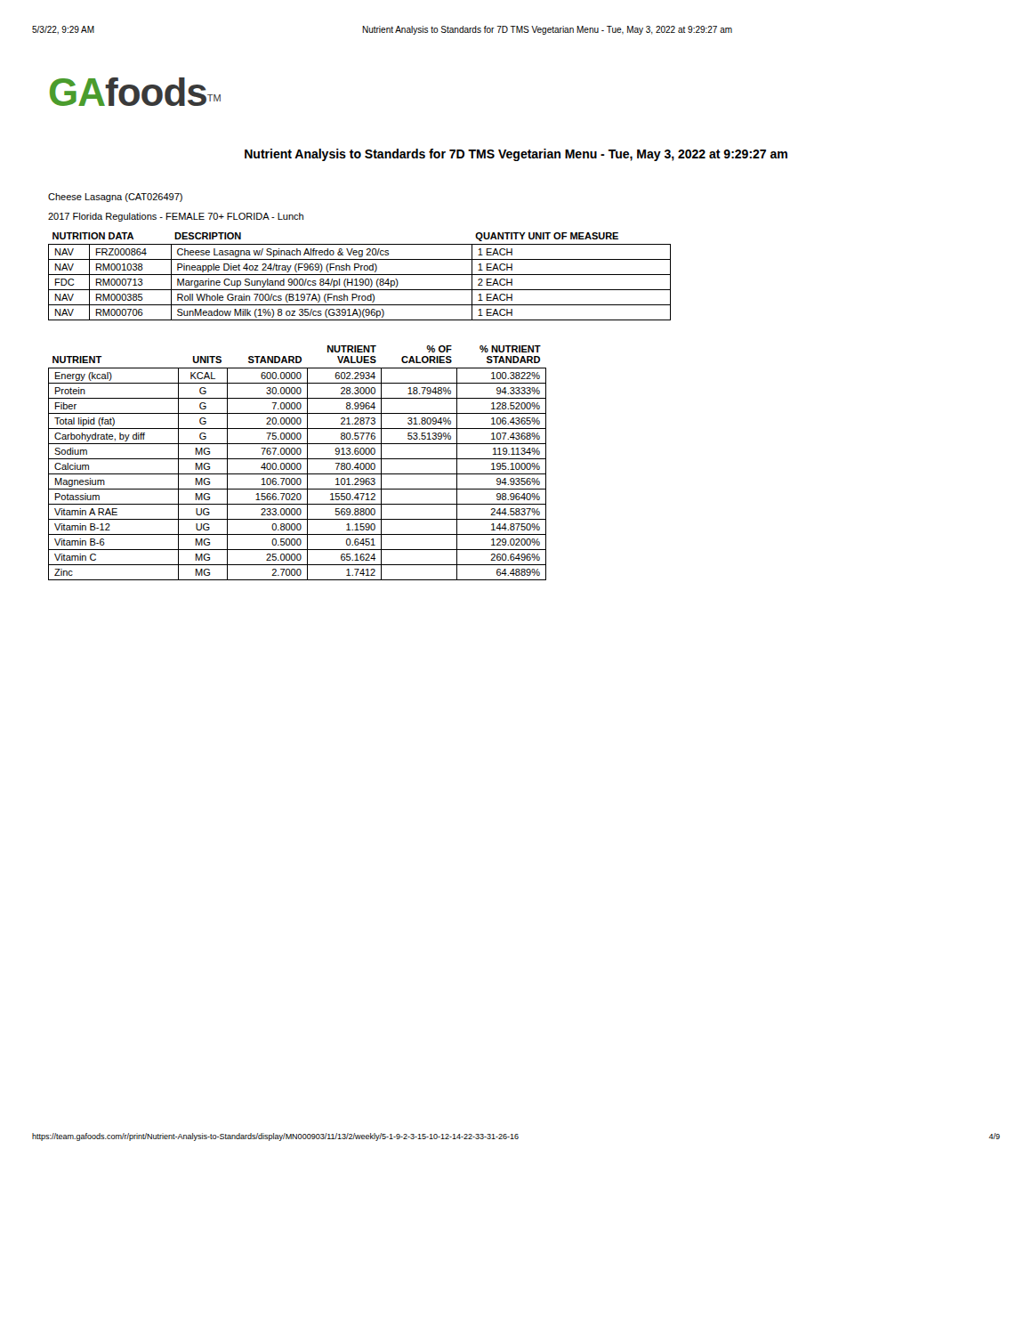5/3/22, 9:29 AM
Nutrient Analysis to Standards for 7D TMS Vegetarian Menu - Tue, May 3, 2022 at 9:29:27 am
GA foods TM
Nutrient Analysis to Standards for 7D TMS Vegetarian Menu - Tue, May 3, 2022 at 9:29:27 am
Cheese Lasagna (CAT026497)
2017 Florida Regulations - FEMALE 70+ FLORIDA - Lunch
| NUTRITION DATA | DESCRIPTION | QUANTITY UNIT OF MEASURE |
| --- | --- | --- |
| NAV | FRZ000864 | Cheese Lasagna w/ Spinach Alfredo & Veg 20/cs | 1 EACH |
| NAV | RM001038 | Pineapple Diet 4oz 24/tray (F969) (Fnsh Prod) | 1 EACH |
| FDC | RM000713 | Margarine Cup Sunyland 900/cs 84/pl (H190) (84p) | 2 EACH |
| NAV | RM000385 | Roll Whole Grain 700/cs (B197A) (Fnsh Prod) | 1 EACH |
| NAV | RM000706 | SunMeadow Milk (1%) 8 oz 35/cs (G391A)(96p) | 1 EACH |
| NUTRIENT | UNITS | STANDARD | NUTRIENT VALUES | % OF CALORIES | % NUTRIENT STANDARD |
| --- | --- | --- | --- | --- | --- |
| Energy (kcal) | KCAL | 600.0000 | 602.2934 | | 100.3822% |
| Protein | G | 30.0000 | 28.3000 | 18.7948% | 94.3333% |
| Fiber | G | 7.0000 | 8.9964 | | 128.5200% |
| Total lipid (fat) | G | 20.0000 | 21.2873 | 31.8094% | 106.4365% |
| Carbohydrate, by diff | G | 75.0000 | 80.5776 | 53.5139% | 107.4368% |
| Sodium | MG | 767.0000 | 913.6000 | | 119.1134% |
| Calcium | MG | 400.0000 | 780.4000 | | 195.1000% |
| Magnesium | MG | 106.7000 | 101.2963 | | 94.9356% |
| Potassium | MG | 1566.7020 | 1550.4712 | | 98.9640% |
| Vitamin A RAE | UG | 233.0000 | 569.8800 | | 244.5837% |
| Vitamin B-12 | UG | 0.8000 | 1.1590 | | 144.8750% |
| Vitamin B-6 | MG | 0.5000 | 0.6451 | | 129.0200% |
| Vitamin C | MG | 25.0000 | 65.1624 | | 260.6496% |
| Zinc | MG | 2.7000 | 1.7412 | | 64.4889% |
https://team.gafoods.com/r/print/Nutrient-Analysis-to-Standards/display/MN000903/11/13/2/weekly/5-1-9-2-3-15-10-12-14-22-33-31-26-16
4/9